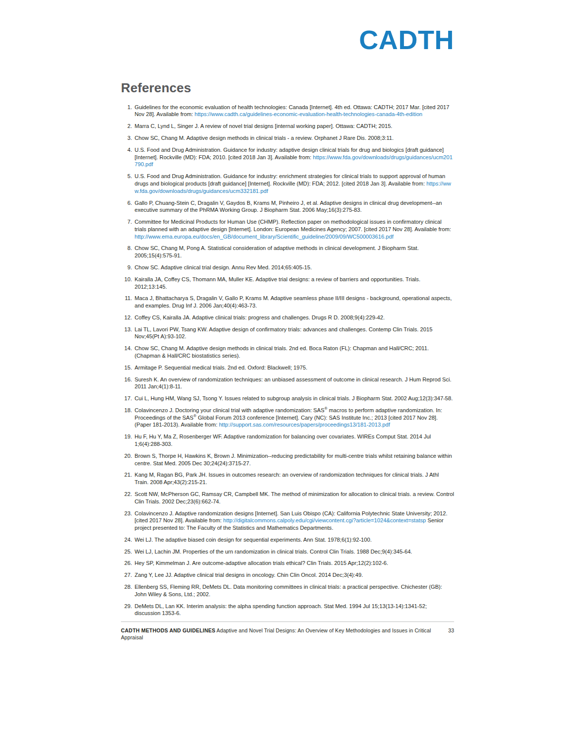CADTH
References
Guidelines for the economic evaluation of health technologies: Canada [Internet]. 4th ed. Ottawa: CADTH; 2017 Mar. [cited 2017 Nov 28]. Available from: https://www.cadth.ca/guidelines-economic-evaluation-health-technologies-canada-4th-edition
Marra C, Lynd L, Singer J. A review of novel trial designs [internal working paper]. Ottawa: CADTH; 2015.
Chow SC, Chang M. Adaptive design methods in clinical trials - a review. Orphanet J Rare Dis. 2008;3:11.
U.S. Food and Drug Administration. Guidance for industry: adaptive design clinical trials for drug and biologics [draft guidance] [Internet]. Rockville (MD): FDA; 2010. [cited 2018 Jan 3]. Available from: https://www.fda.gov/downloads/drugs/guidances/ucm201790.pdf
U.S. Food and Drug Administration. Guidance for industry: enrichment strategies for clinical trials to support approval of human drugs and biological products [draft guidance] [Internet]. Rockville (MD): FDA; 2012. [cited 2018 Jan 3]. Available from: https://www.fda.gov/downloads/drugs/guidances/ucm332181.pdf
Gallo P, Chuang-Stein C, Dragalin V, Gaydos B, Krams M, Pinheiro J, et al. Adaptive designs in clinical drug development--an executive summary of the PhRMA Working Group. J Biopharm Stat. 2006 May;16(3):275-83.
Committee for Medicinal Products for Human Use (CHMP). Reflection paper on methodological issues in confirmatory clinical trials planned with an adaptive design [Internet]. London: European Medicines Agency; 2007. [cited 2017 Nov 28]. Available from: http://www.ema.europa.eu/docs/en_GB/document_library/Scientific_guideline/2009/09/WC500003616.pdf
Chow SC, Chang M, Pong A. Statistical consideration of adaptive methods in clinical development. J Biopharm Stat. 2005;15(4):575-91.
Chow SC. Adaptive clinical trial design. Annu Rev Med. 2014;65:405-15.
Kairalla JA, Coffey CS, Thomann MA, Muller KE. Adaptive trial designs: a review of barriers and opportunities. Trials. 2012;13:145.
Maca J, Bhattacharya S, Dragalin V, Gallo P, Krams M. Adaptive seamless phase II/III designs - background, operational aspects, and examples. Drug Inf J. 2006 Jan;40(4):463-73.
Coffey CS, Kairalla JA. Adaptive clinical trials: progress and challenges. Drugs R D. 2008;9(4):229-42.
Lai TL, Lavori PW, Tsang KW. Adaptive design of confirmatory trials: advances and challenges. Contemp Clin Trials. 2015 Nov;45(Pt A):93-102.
Chow SC, Chang M. Adaptive design methods in clinical trials. 2nd ed. Boca Raton (FL): Chapman and Hall/CRC; 2011. (Chapman & Hall/CRC biostatistics series).
Armitage P. Sequential medical trials. 2nd ed. Oxford: Blackwell; 1975.
Suresh K. An overview of randomization techniques: an unbiased assessment of outcome in clinical research. J Hum Reprod Sci. 2011 Jan;4(1):8-11.
Cui L, Hung HM, Wang SJ, Tsong Y. Issues related to subgroup analysis in clinical trials. J Biopharm Stat. 2002 Aug;12(3):347-58.
Colavincenzo J. Doctoring your clinical trial with adaptive randomization: SAS® macros to perform adaptive randomization. In: Proceedings of the SAS® Global Forum 2013 conference [Internet]. Cary (NC): SAS Institute Inc.; 2013 [cited 2017 Nov 28]. (Paper 181-2013). Available from: http://support.sas.com/resources/papers/proceedings13/181-2013.pdf
Hu F, Hu Y, Ma Z, Rosenberger WF. Adaptive randomization for balancing over covariates. WIREs Comput Stat. 2014 Jul 1;6(4):288-303.
Brown S, Thorpe H, Hawkins K, Brown J. Minimization--reducing predictability for multi-centre trials whilst retaining balance within centre. Stat Med. 2005 Dec 30;24(24):3715-27.
Kang M, Ragan BG, Park JH. Issues in outcomes research: an overview of randomization techniques for clinical trials. J Athl Train. 2008 Apr;43(2):215-21.
Scott NW, McPherson GC, Ramsay CR, Campbell MK. The method of minimization for allocation to clinical trials. a review. Control Clin Trials. 2002 Dec;23(6):662-74.
Colavincenzo J. Adaptive randomization designs [Internet]. San Luis Obispo (CA): California Polytechnic State University; 2012. [cited 2017 Nov 28]. Available from: http://digitalcommons.calpoly.edu/cgi/viewcontent.cgi?article=1024&context=statsp Senior project presented to: The Faculty of the Statistics and Mathematics Departments.
Wei LJ. The adaptive biased coin design for sequential experiments. Ann Stat. 1978;6(1):92-100.
Wei LJ, Lachin JM. Properties of the urn randomization in clinical trials. Control Clin Trials. 1988 Dec;9(4):345-64.
Hey SP, Kimmelman J. Are outcome-adaptive allocation trials ethical? Clin Trials. 2015 Apr;12(2):102-6.
Zang Y, Lee JJ. Adaptive clinical trial designs in oncology. Chin Clin Oncol. 2014 Dec;3(4):49.
Ellenberg SS, Fleming RR, DeMets DL. Data monitoring committees in clinical trials: a practical perspective. Chichester (GB): John Wiley & Sons, Ltd.; 2002.
DeMets DL, Lan KK. Interim analysis: the alpha spending function approach. Stat Med. 1994 Jul 15;13(13-14):1341-52; discussion 1353-6.
CADTH Methods and Guidelines Adaptive and Novel Trial Designs: An Overview of Key Methodologies and Issues in Critical Appraisal
33